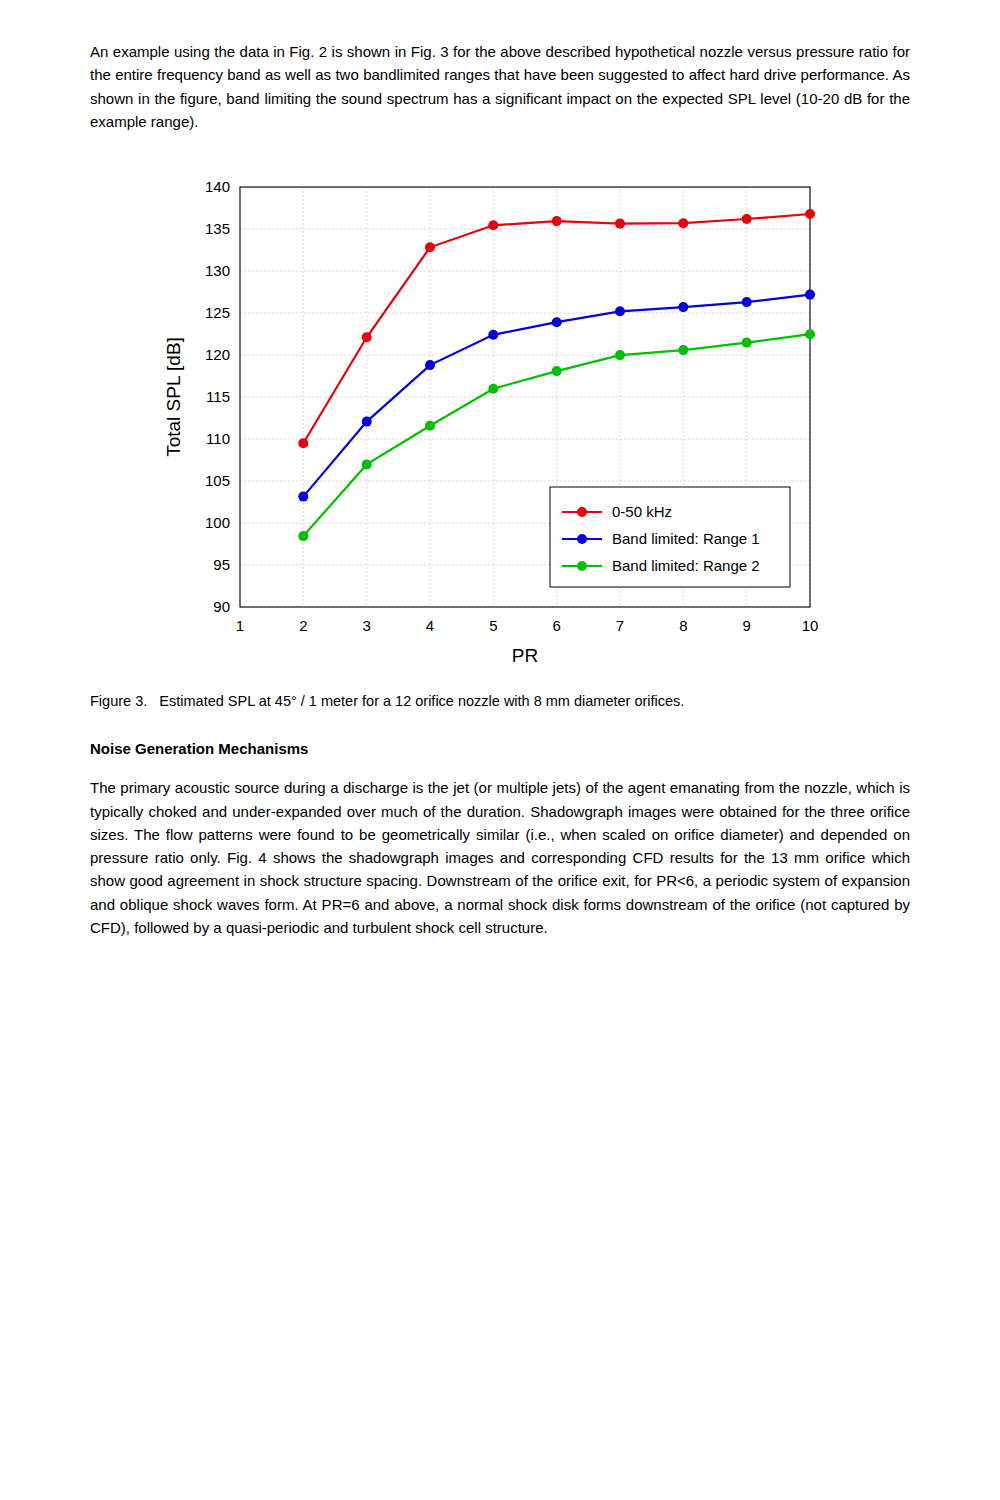An example using the data in Fig. 2 is shown in Fig. 3 for the above described hypothetical nozzle versus pressure ratio for the entire frequency band as well as two bandlimited ranges that have been suggested to affect hard drive performance. As shown in the figure, band limiting the sound spectrum has a significant impact on the expected SPL level (10-20 dB for the example range).
90 95 100 105 110 115 120 125 130 135 140 1 2 3 4 5 6 7 8 9 10 PR Total SPL [dB] 0-50 kHz Band limited: Range 1 Band limited: Range 2
Figure 3. Estimated SPL at 45° / 1 meter for a 12 orifice nozzle with 8 mm diameter orifices.
Noise Generation Mechanisms
The primary acoustic source during a discharge is the jet (or multiple jets) of the agent emanating from the nozzle, which is typically choked and under-expanded over much of the duration. Shadowgraph images were obtained for the three orifice sizes. The flow patterns were found to be geometrically similar (i.e., when scaled on orifice diameter) and depended on pressure ratio only. Fig. 4 shows the shadowgraph images and corresponding CFD results for the 13 mm orifice which show good agreement in shock structure spacing. Downstream of the orifice exit, for PR<6, a periodic system of expansion and oblique shock waves form. At PR=6 and above, a normal shock disk forms downstream of the orifice (not captured by CFD), followed by a quasi-periodic and turbulent shock cell structure.